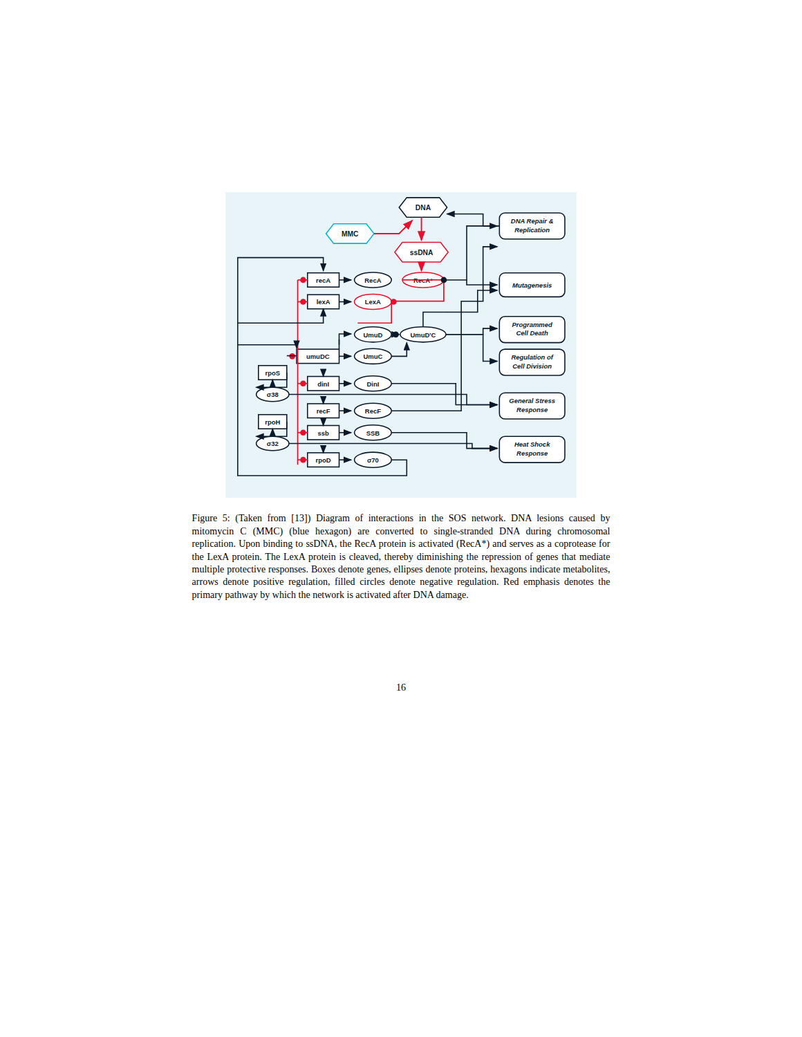DNA MMC ssDNA DNA Repair & Replication Mutagenesis Programmed Cell Death Regulation of Cell Division General Stress Response Heat Shock Response recA lexA umuDC dinI recF ssb rpoD rpoS rpoH RecA LexA UmuD UmuC DinI RecF SSB σ70 RecA* UmuD'C σ38 σ32
Figure 5: (Taken from [13]) Diagram of interactions in the SOS network. DNA lesions caused by mitomycin C (MMC) (blue hexagon) are converted to single-stranded DNA during chromosomal replication. Upon binding to ssDNA, the RecA protein is activated (RecA*) and serves as a coprotease for the LexA protein. The LexA protein is cleaved, thereby diminishing the repression of genes that mediate multiple protective responses. Boxes denote genes, ellipses denote proteins, hexagons indicate metabolites, arrows denote positive regulation, filled circles denote negative regulation. Red emphasis denotes the primary pathway by which the network is activated after DNA damage.
16